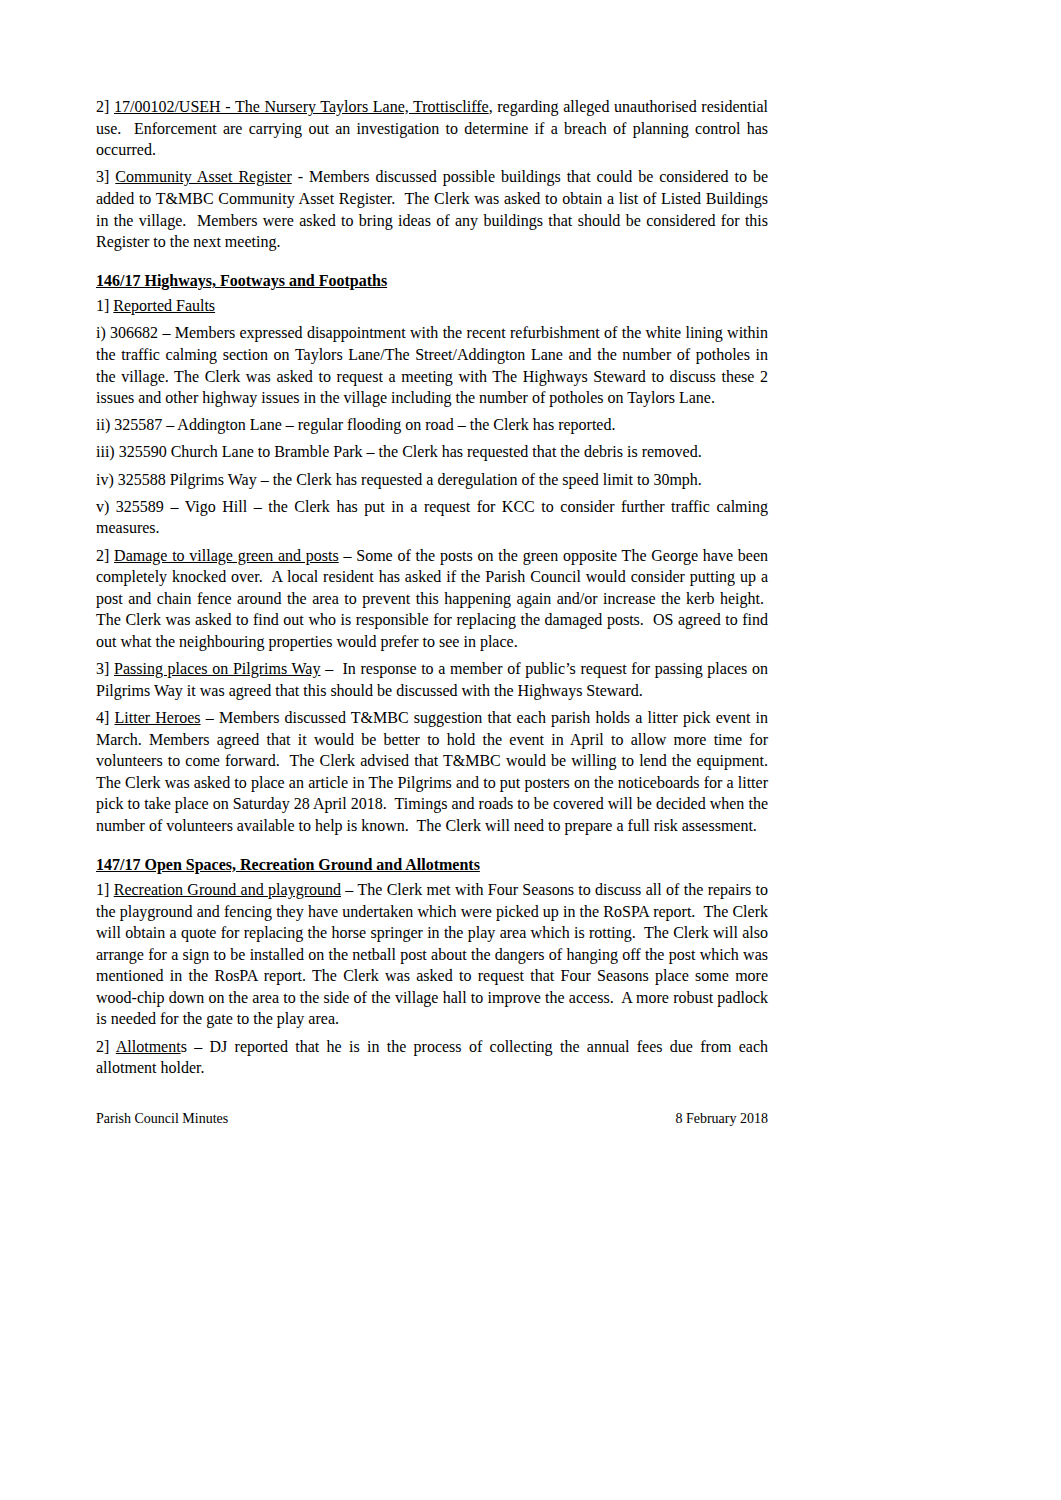2] 17/00102/USEH - The Nursery Taylors Lane, Trottiscliffe, regarding alleged unauthorised residential use. Enforcement are carrying out an investigation to determine if a breach of planning control has occurred.
3] Community Asset Register - Members discussed possible buildings that could be considered to be added to T&MBC Community Asset Register. The Clerk was asked to obtain a list of Listed Buildings in the village. Members were asked to bring ideas of any buildings that should be considered for this Register to the next meeting.
146/17 Highways, Footways and Footpaths
1] Reported Faults
i) 306682 – Members expressed disappointment with the recent refurbishment of the white lining within the traffic calming section on Taylors Lane/The Street/Addington Lane and the number of potholes in the village. The Clerk was asked to request a meeting with The Highways Steward to discuss these 2 issues and other highway issues in the village including the number of potholes on Taylors Lane.
ii) 325587 – Addington Lane – regular flooding on road – the Clerk has reported.
iii) 325590 Church Lane to Bramble Park – the Clerk has requested that the debris is removed.
iv) 325588 Pilgrims Way – the Clerk has requested a deregulation of the speed limit to 30mph.
v) 325589 – Vigo Hill – the Clerk has put in a request for KCC to consider further traffic calming measures.
2] Damage to village green and posts – Some of the posts on the green opposite The George have been completely knocked over. A local resident has asked if the Parish Council would consider putting up a post and chain fence around the area to prevent this happening again and/or increase the kerb height. The Clerk was asked to find out who is responsible for replacing the damaged posts. OS agreed to find out what the neighbouring properties would prefer to see in place.
3] Passing places on Pilgrims Way – In response to a member of public’s request for passing places on Pilgrims Way it was agreed that this should be discussed with the Highways Steward.
4] Litter Heroes – Members discussed T&MBC suggestion that each parish holds a litter pick event in March. Members agreed that it would be better to hold the event in April to allow more time for volunteers to come forward. The Clerk advised that T&MBC would be willing to lend the equipment. The Clerk was asked to place an article in The Pilgrims and to put posters on the noticeboards for a litter pick to take place on Saturday 28 April 2018. Timings and roads to be covered will be decided when the number of volunteers available to help is known. The Clerk will need to prepare a full risk assessment.
147/17 Open Spaces, Recreation Ground and Allotments
1] Recreation Ground and playground – The Clerk met with Four Seasons to discuss all of the repairs to the playground and fencing they have undertaken which were picked up in the RoSPA report. The Clerk will obtain a quote for replacing the horse springer in the play area which is rotting. The Clerk will also arrange for a sign to be installed on the netball post about the dangers of hanging off the post which was mentioned in the RosPA report. The Clerk was asked to request that Four Seasons place some more wood-chip down on the area to the side of the village hall to improve the access. A more robust padlock is needed for the gate to the play area.
2] Allotments – DJ reported that he is in the process of collecting the annual fees due from each allotment holder.
Parish Council Minutes 8 February 2018